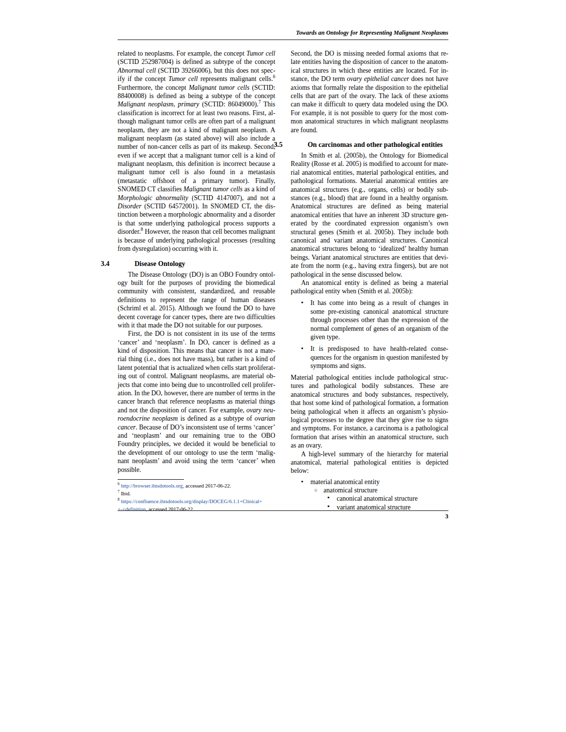Towards an Ontology for Representing Malignant Neoplasms
related to neoplasms. For example, the concept Tumor cell (SCTID 252987004) is defined as subtype of the concept Abnormal cell (SCTID 39266006), but this does not specify if the concept Tumor cell represents malignant cells.6 Furthermore, the concept Malignant tumor cells (SCTID: 88400008) is defined as being a subtype of the concept Malignant neoplasm, primary (SCTID: 86049000).7 This classification is incorrect for at least two reasons. First, although malignant tumor cells are often part of a malignant neoplasm, they are not a kind of malignant neoplasm. A malignant neoplasm (as stated above) will also include a number of non-cancer cells as part of its makeup. Second, even if we accept that a malignant tumor cell is a kind of malignant neoplasm, this definition is incorrect because a malignant tumor cell is also found in a metastasis (metastatic offshoot of a primary tumor). Finally, SNOMED CT classifies Malignant tumor cells as a kind of Morphologic abnormality (SCTID 4147007), and not a Disorder (SCTID 64572001). In SNOMED CT, the distinction between a morphologic abnormality and a disorder is that some underlying pathological process supports a disorder.8 However, the reason that cell becomes malignant is because of underlying pathological processes (resulting from dysregulation) occurring with it.
3.4 Disease Ontology
The Disease Ontology (DO) is an OBO Foundry ontology built for the purposes of providing the biomedical community with consistent, standardized, and reusable definitions to represent the range of human diseases (Schriml et al. 2015). Although we found the DO to have decent coverage for cancer types, there are two difficulties with it that made the DO not suitable for our purposes.
First, the DO is not consistent in its use of the terms ‘cancer’ and ‘neoplasm’. In DO, cancer is defined as a kind of disposition. This means that cancer is not a material thing (i.e., does not have mass), but rather is a kind of latent potential that is actualized when cells start proliferating out of control. Malignant neoplasms, are material objects that come into being due to uncontrolled cell proliferation. In the DO, however, there are number of terms in the cancer branch that reference neoplasms as material things and not the disposition of cancer. For example, ovary neuroendocrine neoplasm is defined as a subtype of ovarian cancer. Because of DO’s inconsistent use of terms ‘cancer’ and ‘neoplasm’ and our remaining true to the OBO Foundry principles, we decided it would be beneficial to the development of our ontology to use the term ‘malignant neoplasm’ and avoid using the term ‘cancer’ when possible.
6 http://browser.ihtsdotools.org, accessed 2017-06-22.
7 Ibid.
8 https://confluence.ihtsdotools.org/display/DOCEG/6.1.1+Clinical+
+-+definition, accessed 2017-06-22.
Second, the DO is missing needed formal axioms that relate entities having the disposition of cancer to the anatomical structures in which these entities are located. For instance, the DO term ovary epithelial cancer does not have axioms that formally relate the disposition to the epithelial cells that are part of the ovary. The lack of these axioms can make it difficult to query data modeled using the DO. For example, it is not possible to query for the most common anatomical structures in which malignant neoplasms are found.
3.5 On carcinomas and other pathological entities
In Smith et al. (2005b), the Ontology for Biomedical Reality (Rosse et al. 2005) is modified to account for material anatomical entities, material pathological entities, and pathological formations. Material anatomical entities are anatomical structures (e.g., organs, cells) or bodily substances (e.g., blood) that are found in a healthy organism. Anatomical structures are defined as being material anatomical entities that have an inherent 3D structure generated by the coordinated expression organism’s own structural genes (Smith et al. 2005b). They include both canonical and variant anatomical structures. Canonical anatomical structures belong to ‘idealized’ healthy human beings. Variant anatomical structures are entities that deviate from the norm (e.g., having extra fingers), but are not pathological in the sense discussed below.
An anatomical entity is defined as being a material pathological entity when (Smith et al. 2005b):
It has come into being as a result of changes in some pre-existing canonical anatomical structure through processes other than the expression of the normal complement of genes of an organism of the given type.
It is predisposed to have health-related consequences for the organism in question manifested by symptoms and signs.
Material pathological entities include pathological structures and pathological bodily substances. These are anatomical structures and body substances, respectively, that host some kind of pathological formation, a formation being pathological when it affects an organism’s physiological processes to the degree that they give rise to signs and symptoms. For instance, a carcinoma is a pathological formation that arises within an anatomical structure, such as an ovary.
A high-level summary of the hierarchy for material anatomical, material pathological entities is depicted below:
material anatomical entity
anatomical structure
canonical anatomical structure
variant anatomical structure
3